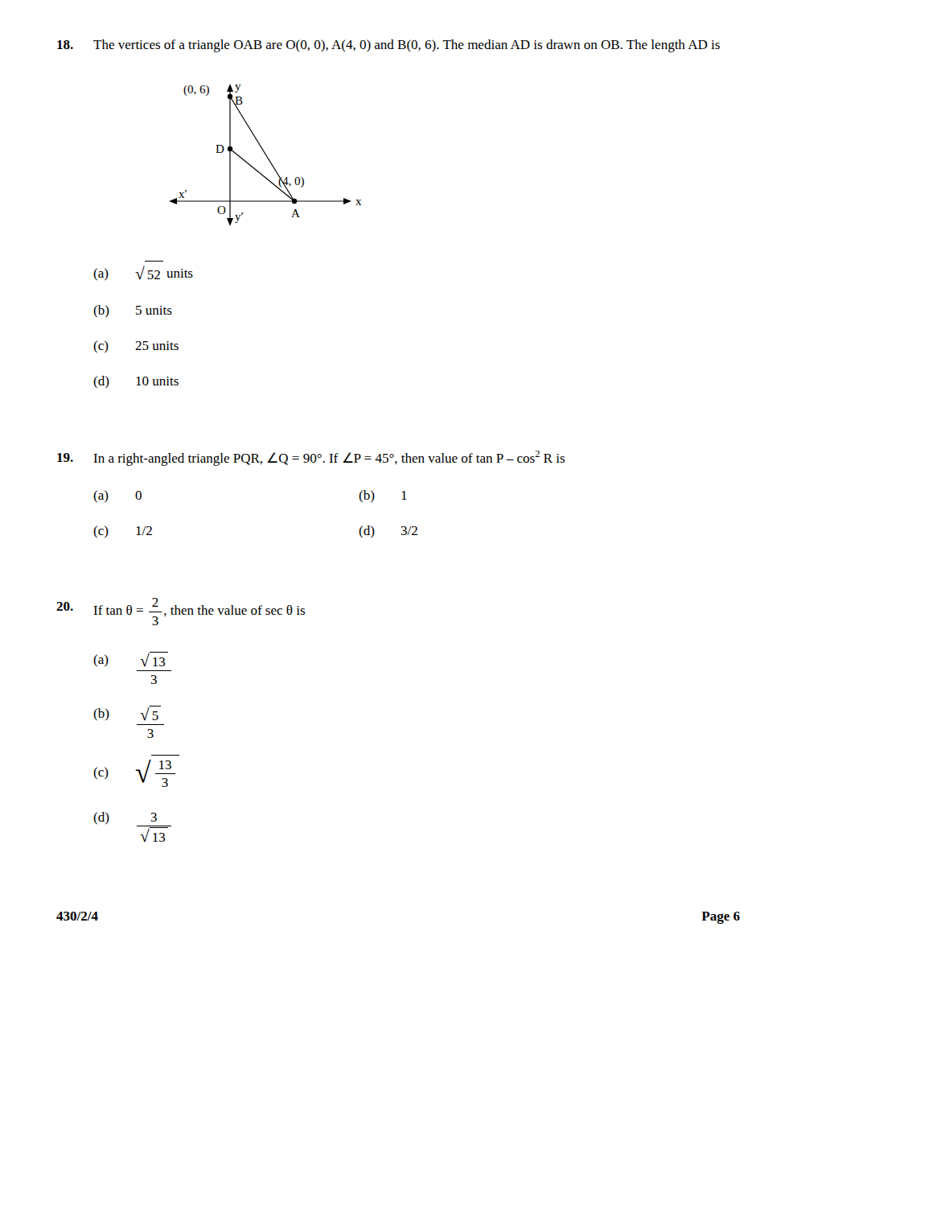18.
The vertices of a triangle OAB are O(0, 0), A(4, 0) and B(0, 6). The median AD is drawn on OB. The length AD is
(0, 6) y B D (4, 0) A O y′ x′ x
(a) √52 units
(b) 5 units
(c) 25 units
(d) 10 units
19.
In a right-angled triangle PQR, ∠Q = 90°. If ∠P = 45°, then value of tan P – cos2 R is
(a) 0
(b) 1
(c) 1/2
(d) 3/2
20.
If tan θ = 23, then the value of sec θ is
(a) √133
(b) √53
(c) √133
(d) 3√13
430/2/4
Page 6